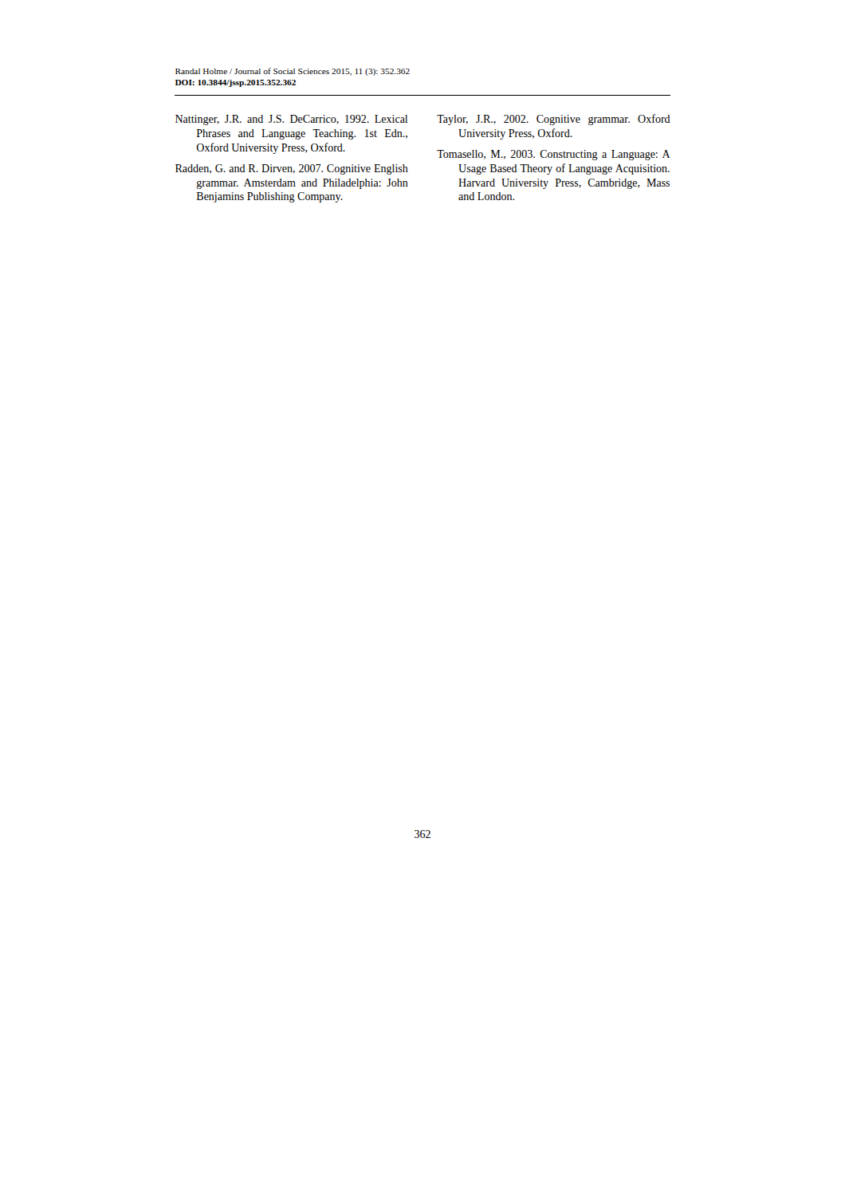Randal Holme / Journal of Social Sciences 2015, 11 (3): 352.362
DOI: 10.3844/jssp.2015.352.362
Nattinger, J.R. and J.S. DeCarrico, 1992. Lexical Phrases and Language Teaching. 1st Edn., Oxford University Press, Oxford.
Radden, G. and R. Dirven, 2007. Cognitive English grammar. Amsterdam and Philadelphia: John Benjamins Publishing Company.
Taylor, J.R., 2002. Cognitive grammar. Oxford University Press, Oxford.
Tomasello, M., 2003. Constructing a Language: A Usage Based Theory of Language Acquisition. Harvard University Press, Cambridge, Mass and London.
362